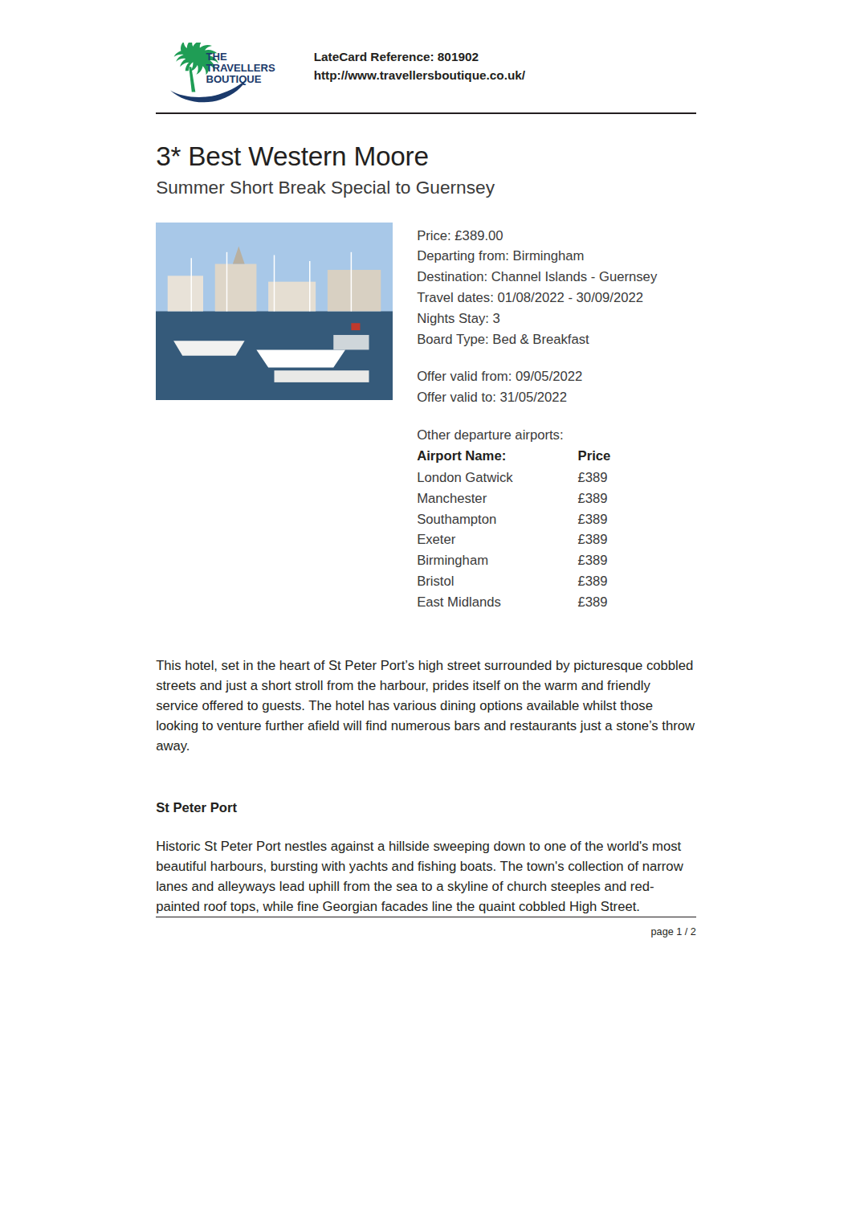THE TRAVELLERS BOUTIQUE
LateCard Reference: 801902
http://www.travellersboutique.co.uk/
3* Best Western Moore
Summer Short Break Special to Guernsey
Price: £389.00
Departing from: Birmingham
Destination: Channel Islands - Guernsey
Travel dates: 01/08/2022 - 30/09/2022
Nights Stay: 3
Board Type: Bed & Breakfast
Offer valid from: 09/05/2022
Offer valid to: 31/05/2022
Other departure airports:
| Airport Name: | Price |
| --- | --- |
| London Gatwick | £389 |
| Manchester | £389 |
| Southampton | £389 |
| Exeter | £389 |
| Birmingham | £389 |
| Bristol | £389 |
| East Midlands | £389 |
This hotel, set in the heart of St Peter Port’s high street surrounded by picturesque cobbled streets and just a short stroll from the harbour, prides itself on the warm and friendly service offered to guests. The hotel has various dining options available whilst those looking to venture further afield will find numerous bars and restaurants just a stone’s throw away.
St Peter Port
Historic St Peter Port nestles against a hillside sweeping down to one of the world's most beautiful harbours, bursting with yachts and fishing boats. The town's collection of narrow lanes and alleyways lead uphill from the sea to a skyline of church steeples and red-painted roof tops, while fine Georgian facades line the quaint cobbled High Street.
page 1 / 2